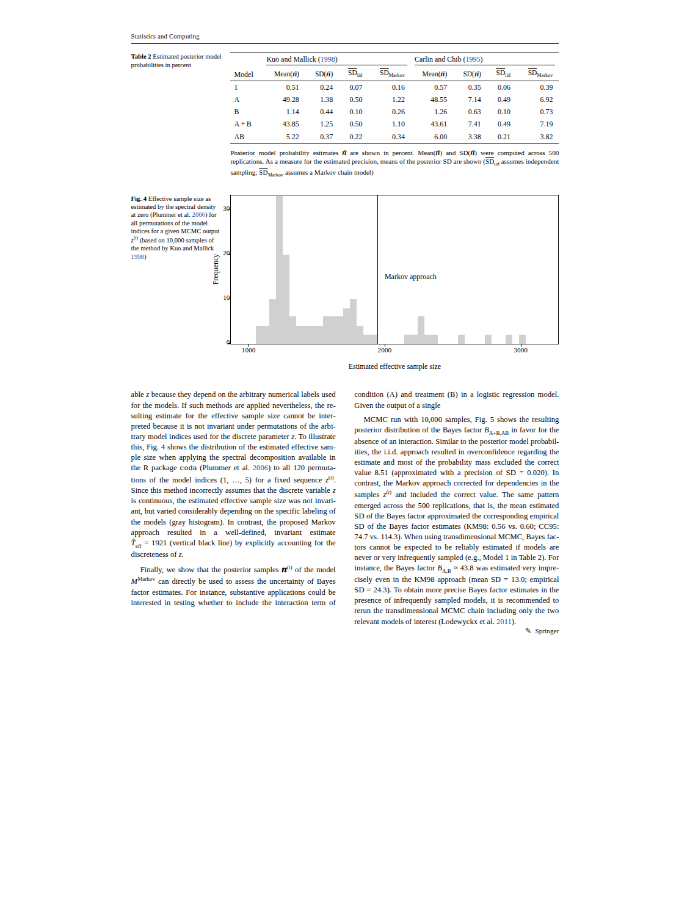Statistics and Computing
Table 2 Estimated posterior model probabilities in percent
| Model | Kuo and Mallick ( 1998 ) | Carlin and Chib ( 1995 ) |
| --- | --- | --- |
| Mean( 𝝅̂ ) | SD( 𝝅̂ ) | SD iid | SD Markov | Mean( 𝝅̂ ) | SD( 𝝅̂ ) | SD iid | SD Markov |
| 1 | 0.51 | 0.24 | 0.07 | 0.16 | 0.57 | 0.35 | 0.06 | 0.39 |
| A | 49.28 | 1.38 | 0.50 | 1.22 | 48.55 | 7.14 | 0.49 | 6.92 |
| B | 1.14 | 0.44 | 0.10 | 0.26 | 1.26 | 0.63 | 0.10 | 0.73 |
| A + B | 43.85 | 1.25 | 0.50 | 1.10 | 43.61 | 7.41 | 0.49 | 7.19 |
| AB | 5.22 | 0.37 | 0.22 | 0.34 | 6.00 | 3.38 | 0.21 | 3.82 |
Posterior model probability estimates 𝝅̂ are shown in percent. Mean(𝝅̂) and SD(𝝅̂) were computed across 500 replications. As a measure for the estimated precision, means of the posterior SD are shown (SDiid assumes independent sampling; SDMarkov assumes a Markov chain model)
Fig. 4 Effective sample size as estimated by the spectral density at zero (Plummer et al. 2006) for all permutations of the model indices for a given MCMC output z(t) (based on 10,000 samples of the method by Kuo and Mallick 1998)
Frequency
0
10
20
30
1000
2000
3000
Markov approach
Estimated effective sample size
able z because they depend on the arbitrary numerical labels used for the models. If such methods are applied nevertheless, the resulting estimate for the effective sample size cannot be interpreted because it is not invariant under permutations of the arbitrary model indices used for the discrete parameter z. To illustrate this, Fig. 4 shows the distribution of the estimated effective sample size when applying the spectral decomposition available in the R package coda (Plummer et al. 2006) to all 120 permutations of the model indices (1, …, 5) for a fixed sequence z(t). Since this method incorrectly assumes that the discrete variable z is continuous, the estimated effective sample size was not invariant, but varied considerably depending on the specific labeling of the models (gray histogram). In contrast, the proposed Markov approach resulted in a well-defined, invariant estimate T̂eff = 1921 (vertical black line) by explicitly accounting for the discreteness of z.
Finally, we show that the posterior samples 𝝅(t) of the model MMarkov can directly be used to assess the uncertainty of Bayes factor estimates. For instance, substantive applications could be interested in testing whether to include the interaction term of condition (A) and treatment (B) in a logistic regression model. Given the output of a single
MCMC run with 10,000 samples, Fig. 5 shows the resulting posterior distribution of the Bayes factor BA+B,AB in favor for the absence of an interaction. Similar to the posterior model probabilities, the i.i.d. approach resulted in overconfidence regarding the estimate and most of the probability mass excluded the correct value 8.51 (approximated with a precision of SD = 0.020). In contrast, the Markov approach corrected for dependencies in the samples z(t) and included the correct value. The same pattern emerged across the 500 replications, that is, the mean estimated SD of the Bayes factor approximated the corresponding empirical SD of the Bayes factor estimates (KM98: 0.56 vs. 0.60; CC95: 74.7 vs. 114.3). When using transdimensional MCMC, Bayes factors cannot be expected to be reliably estimated if models are never or very infrequently sampled (e.g., Model 1 in Table 2). For instance, the Bayes factor BA,B ≈ 43.8 was estimated very imprecisely even in the KM98 approach (mean SD = 13.0; empirical SD = 24.3). To obtain more precise Bayes factor estimates in the presence of infrequently sampled models, it is recommended to rerun the transdimensional MCMC chain including only the two relevant models of interest (Lodewyckx et al. 2011).
✎ Springer